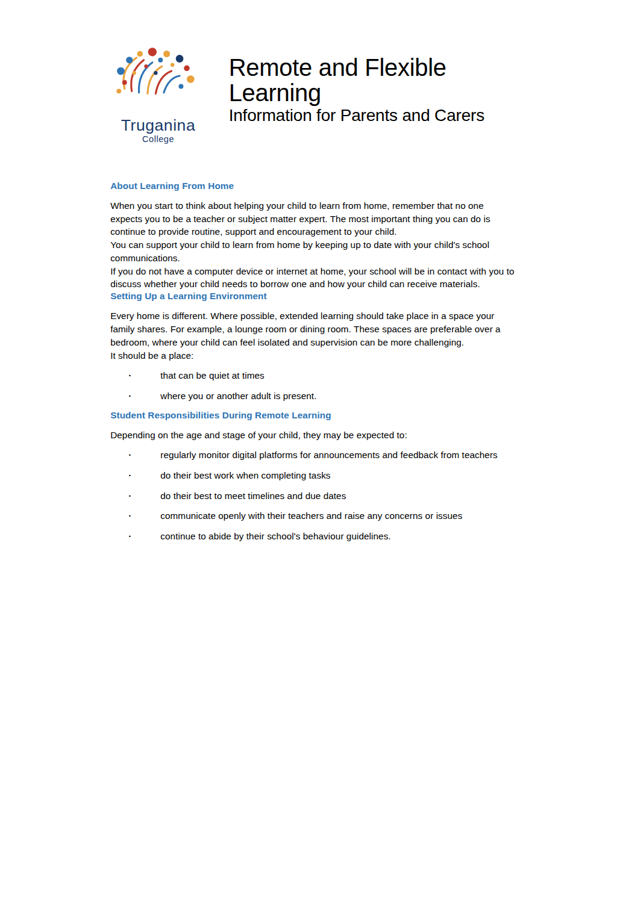Truganina
College
Remote and Flexible Learning
Information for Parents and Carers
About Learning From Home
When you start to think about helping your child to learn from home, remember that no one expects you to be a teacher or subject matter expert. The most important thing you can do is continue to provide routine, support and encouragement to your child.
You can support your child to learn from home by keeping up to date with your child's school communications.
If you do not have a computer device or internet at home, your school will be in contact with you to discuss whether your child needs to borrow one and how your child can receive materials.
Setting Up a Learning Environment
Every home is different. Where possible, extended learning should take place in a space your family shares. For example, a lounge room or dining room. These spaces are preferable over a bedroom, where your child can feel isolated and supervision can be more challenging.
It should be a place:
that can be quiet at times
where you or another adult is present.
Student Responsibilities During Remote Learning
Depending on the age and stage of your child, they may be expected to:
regularly monitor digital platforms for announcements and feedback from teachers
do their best work when completing tasks
do their best to meet timelines and due dates
communicate openly with their teachers and raise any concerns or issues
continue to abide by their school's behaviour guidelines.